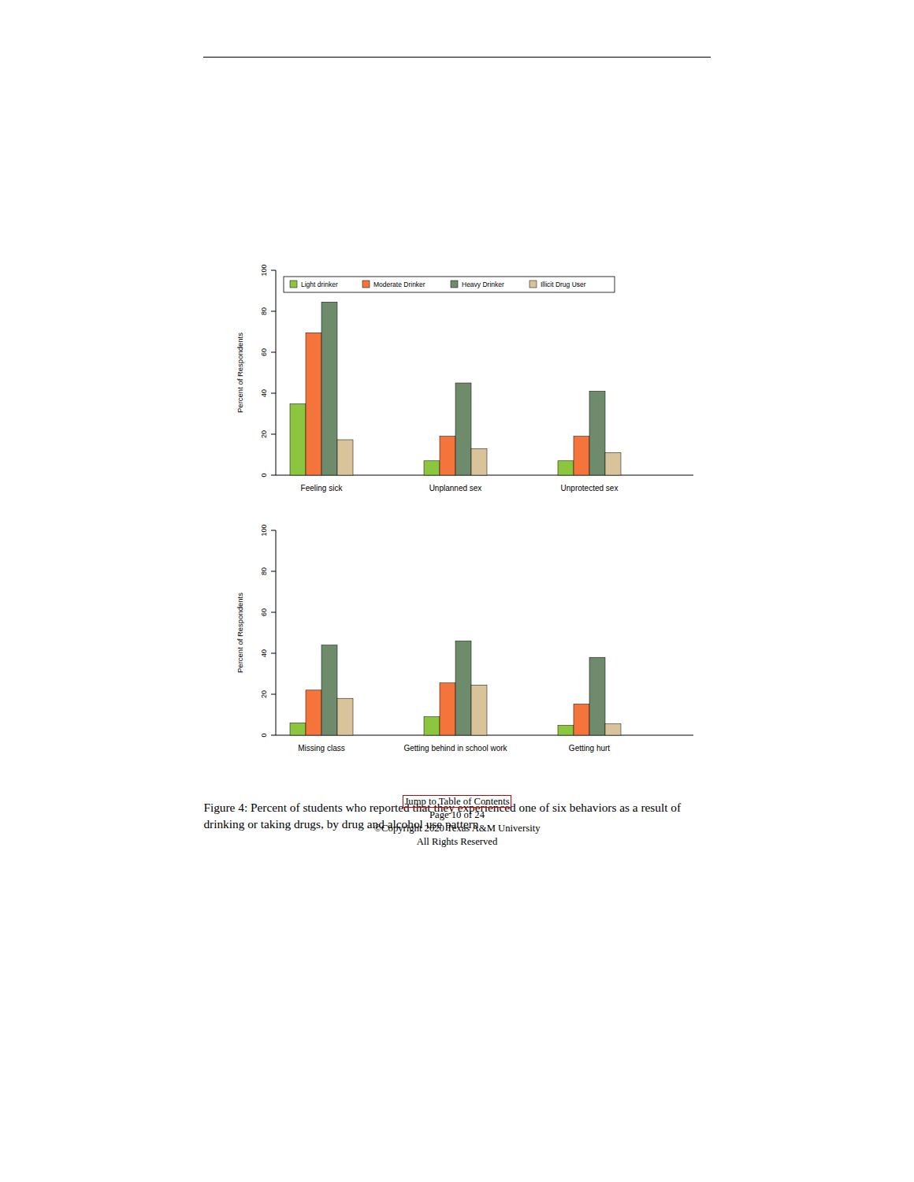0 20 40 60 80 100 Percent of Respondents Feeling sick Unplanned sex Unprotected sex Light drinker Moderate Drinker Heavy Drinker Illicit Drug User 0 20 40 60 80 100 Percent of Respondents Missing class Getting behind in school work Getting hurt
Figure 4: Percent of students who reported that they experienced one of six behaviors as a result of drinking or taking drugs, by drug and alcohol use pattern
Jump to Table of Contents
Page 10 of 24
©Copyright 2020 Texas A&M University
All Rights Reserved